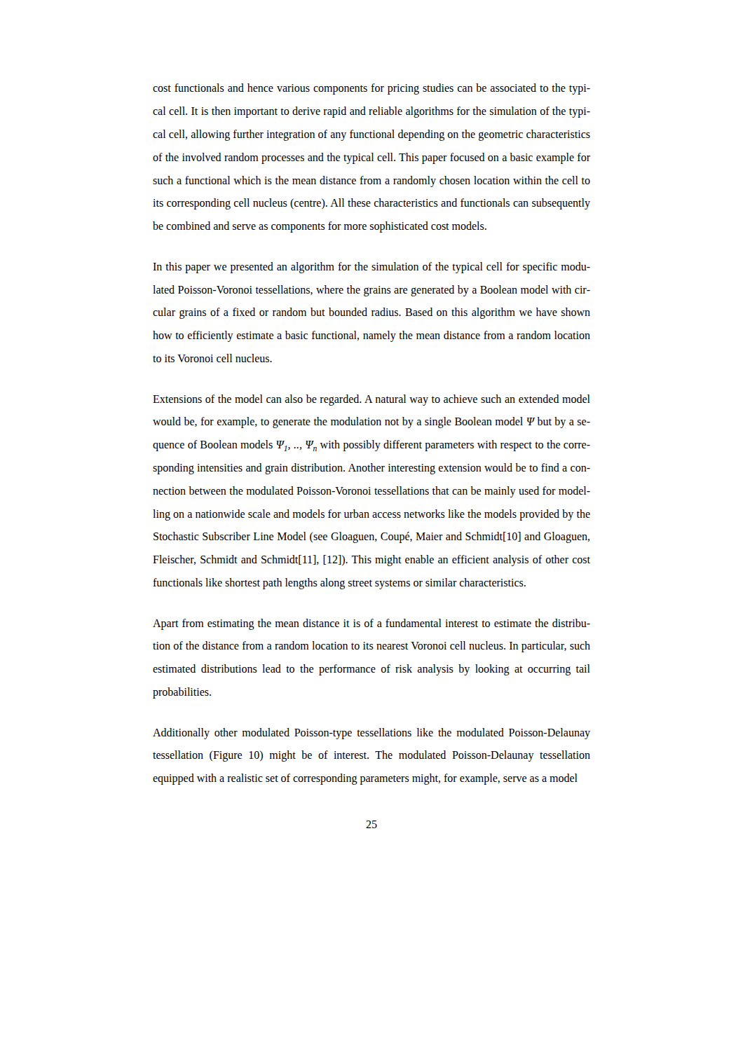cost functionals and hence various components for pricing studies can be associated to the typical cell. It is then important to derive rapid and reliable algorithms for the simulation of the typical cell, allowing further integration of any functional depending on the geometric characteristics of the involved random processes and the typical cell. This paper focused on a basic example for such a functional which is the mean distance from a randomly chosen location within the cell to its corresponding cell nucleus (centre). All these characteristics and functionals can subsequently be combined and serve as components for more sophisticated cost models.
In this paper we presented an algorithm for the simulation of the typical cell for specific modulated Poisson-Voronoi tessellations, where the grains are generated by a Boolean model with circular grains of a fixed or random but bounded radius. Based on this algorithm we have shown how to efficiently estimate a basic functional, namely the mean distance from a random location to its Voronoi cell nucleus.
Extensions of the model can also be regarded. A natural way to achieve such an extended model would be, for example, to generate the modulation not by a single Boolean model Ψ but by a sequence of Boolean models Ψ1, .., Ψn with possibly different parameters with respect to the corresponding intensities and grain distribution. Another interesting extension would be to find a connection between the modulated Poisson-Voronoi tessellations that can be mainly used for modelling on a nationwide scale and models for urban access networks like the models provided by the Stochastic Subscriber Line Model (see Gloaguen, Coupé, Maier and Schmidt[10] and Gloaguen, Fleischer, Schmidt and Schmidt[11], [12]). This might enable an efficient analysis of other cost functionals like shortest path lengths along street systems or similar characteristics.
Apart from estimating the mean distance it is of a fundamental interest to estimate the distribution of the distance from a random location to its nearest Voronoi cell nucleus. In particular, such estimated distributions lead to the performance of risk analysis by looking at occurring tail probabilities.
Additionally other modulated Poisson-type tessellations like the modulated Poisson-Delaunay tessellation (Figure 10) might be of interest. The modulated Poisson-Delaunay tessellation equipped with a realistic set of corresponding parameters might, for example, serve as a model
25